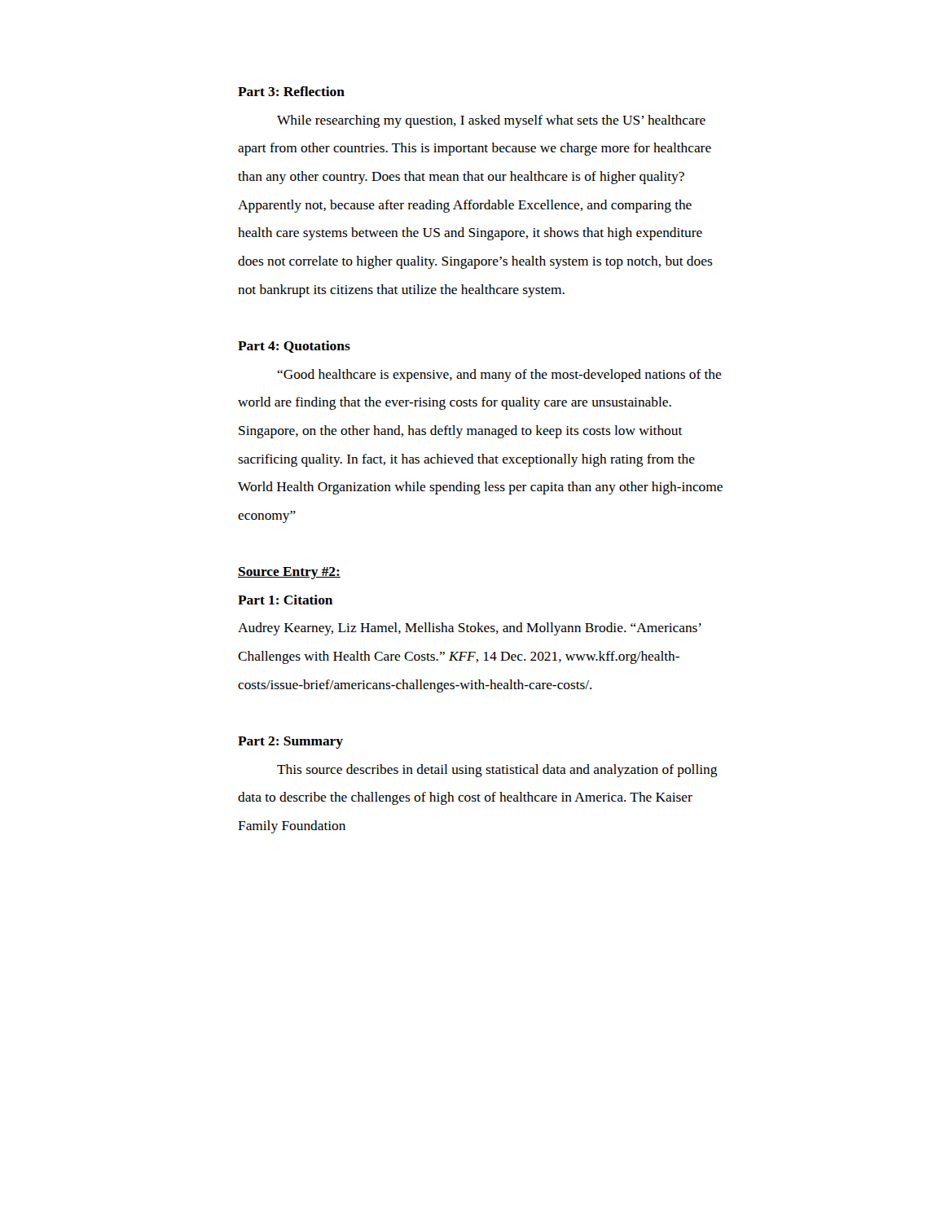Part 3: Reflection
While researching my question, I asked myself what sets the US’ healthcare apart from other countries. This is important because we charge more for healthcare than any other country. Does that mean that our healthcare is of higher quality? Apparently not, because after reading Affordable Excellence, and comparing the health care systems between the US and Singapore, it shows that high expenditure does not correlate to higher quality. Singapore’s health system is top notch, but does not bankrupt its citizens that utilize the healthcare system.
Part 4: Quotations
“Good healthcare is expensive, and many of the most-developed nations of the world are finding that the ever-rising costs for quality care are unsustainable. Singapore, on the other hand, has deftly managed to keep its costs low without sacrificing quality. In fact, it has achieved that exceptionally high rating from the World Health Organization while spending less per capita than any other high-income economy”
Source Entry #2:
Part 1: Citation
Audrey Kearney, Liz Hamel, Mellisha Stokes, and Mollyann Brodie. “Americans’ Challenges with Health Care Costs.” KFF, 14 Dec. 2021, www.kff.org/health-costs/issue-brief/americans-challenges-with-health-care-costs/.
Part 2: Summary
This source describes in detail using statistical data and analyzation of polling data to describe the challenges of high cost of healthcare in America. The Kaiser Family Foundation